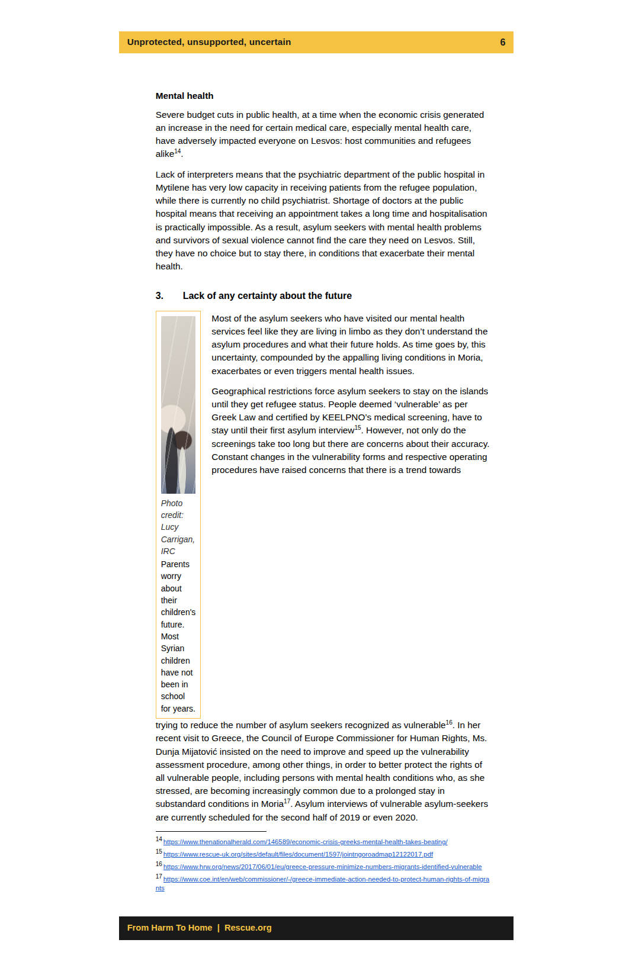Unprotected, unsupported, uncertain 6
Mental health
Severe budget cuts in public health, at a time when the economic crisis generated an increase in the need for certain medical care, especially mental health care, have adversely impacted everyone on Lesvos: host communities and refugees alike14.
Lack of interpreters means that the psychiatric department of the public hospital in Mytilene has very low capacity in receiving patients from the refugee population, while there is currently no child psychiatrist. Shortage of doctors at the public hospital means that receiving an appointment takes a long time and hospitalisation is practically impossible. As a result, asylum seekers with mental health problems and survivors of sexual violence cannot find the care they need on Lesvos. Still, they have no choice but to stay there, in conditions that exacerbate their mental health.
3. Lack of any certainty about the future
Photo credit: Lucy Carrigan, IRC Parents worry about their children's future. Most Syrian children have not been in school for years.
Most of the asylum seekers who have visited our mental health services feel like they are living in limbo as they don’t understand the asylum procedures and what their future holds. As time goes by, this uncertainty, compounded by the appalling living conditions in Moria, exacerbates or even triggers mental health issues.
Geographical restrictions force asylum seekers to stay on the islands until they get refugee status. People deemed ‘vulnerable’ as per Greek Law and certified by KEELPNO’s medical screening, have to stay until their first asylum interview15. However, not only do the screenings take too long but there are concerns about their accuracy. Constant changes in the vulnerability forms and respective operating procedures have raised concerns that there is a trend towards
trying to reduce the number of asylum seekers recognized as vulnerable16. In her recent visit to Greece, the Council of Europe Commissioner for Human Rights, Ms. Dunja Mijatović insisted on the need to improve and speed up the vulnerability assessment procedure, among other things, in order to better protect the rights of all vulnerable people, including persons with mental health conditions who, as she stressed, are becoming increasingly common due to a prolonged stay in substandard conditions in Moria17. Asylum interviews of vulnerable asylum-seekers are currently scheduled for the second half of 2019 or even 2020.
14https://www.thenationalherald.com/146589/economic-crisis-greeks-mental-health-takes-beating/
15https://www.rescue-uk.org/sites/default/files/document/1597/jointngoroadmap12122017.pdf
16https://www.hrw.org/news/2017/06/01/eu/greece-pressure-minimize-numbers-migrants-identified-vulnerable
17https://www.coe.int/en/web/commissioner/-/greece-immediate-action-needed-to-protect-human-rights-of-migrants
From Harm To Home | Rescue.org